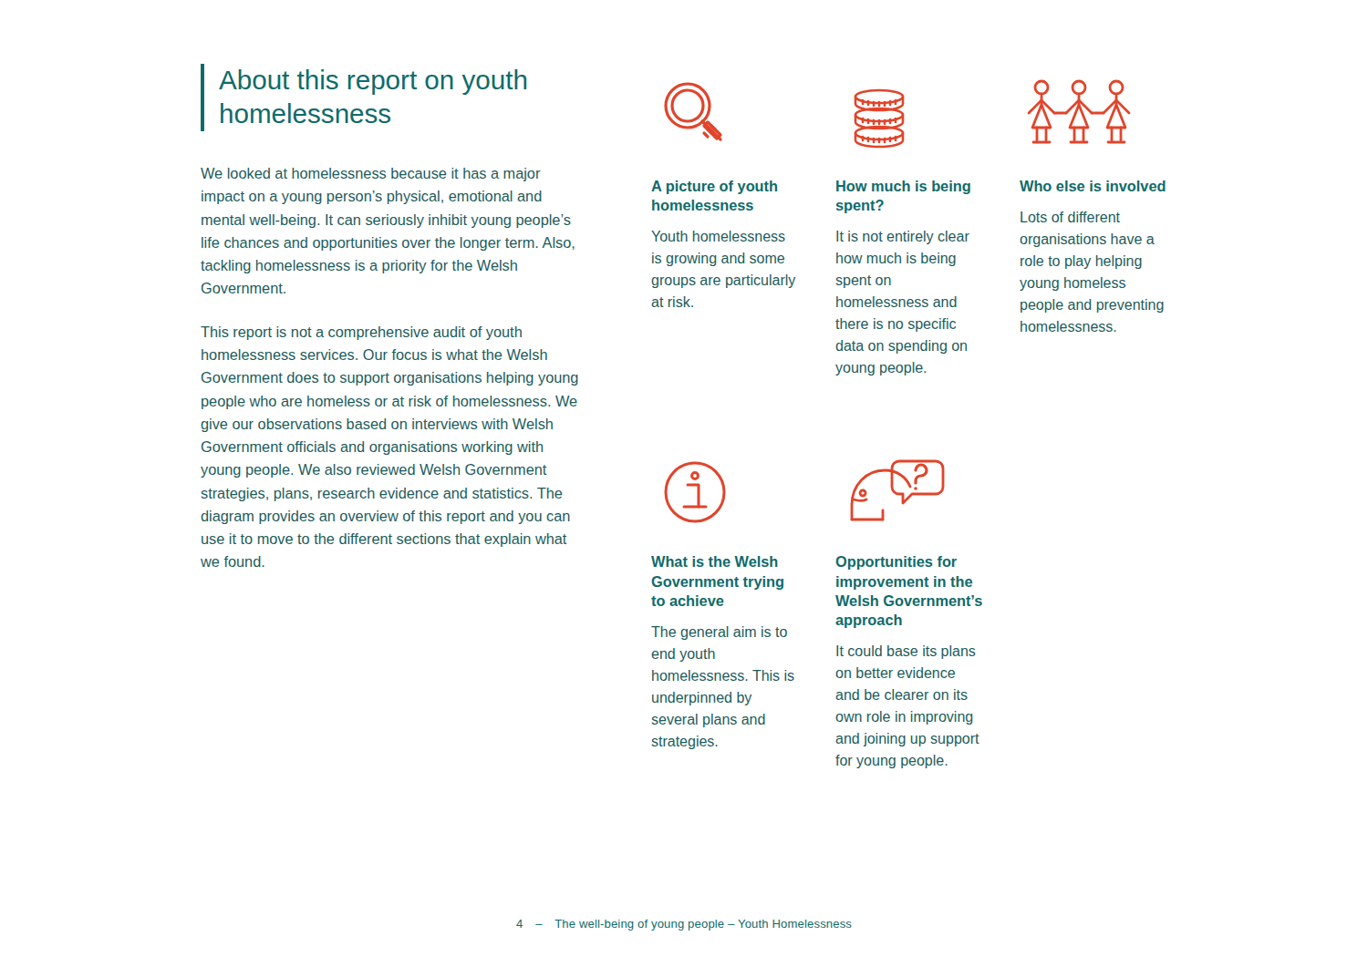About this report on youth homelessness
We looked at homelessness because it has a major impact on a young person’s physical, emotional and mental well-being. It can seriously inhibit young people’s life chances and opportunities over the longer term. Also, tackling homelessness is a priority for the Welsh Government.
This report is not a comprehensive audit of youth homelessness services. Our focus is what the Welsh Government does to support organisations helping young people who are homeless or at risk of homelessness. We give our observations based on interviews with Welsh Government officials and organisations working with young people. We also reviewed Welsh Government strategies, plans, research evidence and statistics. The diagram provides an overview of this report and you can use it to move to the different sections that explain what we found.
A picture of youth homelessness
Youth homelessness is growing and some groups are particularly at risk.
How much is being spent?
It is not entirely clear how much is being spent on homelessness and there is no specific data on spending on young people.
Who else is involved
Lots of different organisations have a role to play helping young homeless people and preventing homelessness.
What is the Welsh Government trying to achieve
The general aim is to end youth homelessness. This is underpinned by several plans and strategies.
Opportunities for improvement in the Welsh Government’s approach
It could base its plans on better evidence and be clearer on its own role in improving and joining up support for young people.
4 – The well-being of young people – Youth Homelessness